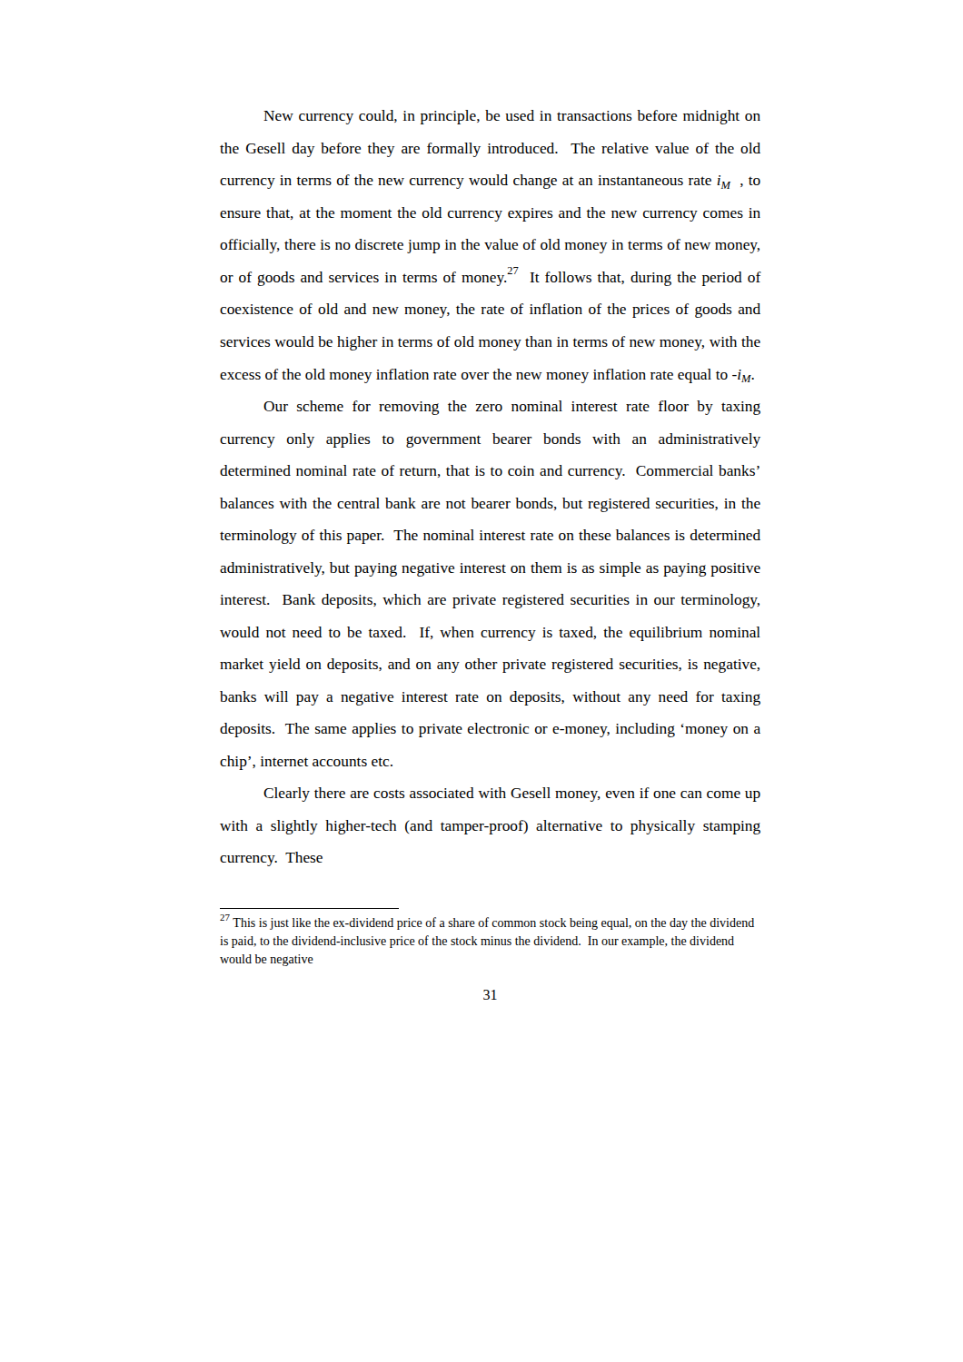New currency could, in principle, be used in transactions before midnight on the Gesell day before they are formally introduced. The relative value of the old currency in terms of the new currency would change at an instantaneous rate iM , to ensure that, at the moment the old currency expires and the new currency comes in officially, there is no discrete jump in the value of old money in terms of new money, or of goods and services in terms of money.27 It follows that, during the period of coexistence of old and new money, the rate of inflation of the prices of goods and services would be higher in terms of old money than in terms of new money, with the excess of the old money inflation rate over the new money inflation rate equal to -iM.
Our scheme for removing the zero nominal interest rate floor by taxing currency only applies to government bearer bonds with an administratively determined nominal rate of return, that is to coin and currency. Commercial banks’ balances with the central bank are not bearer bonds, but registered securities, in the terminology of this paper. The nominal interest rate on these balances is determined administratively, but paying negative interest on them is as simple as paying positive interest. Bank deposits, which are private registered securities in our terminology, would not need to be taxed. If, when currency is taxed, the equilibrium nominal market yield on deposits, and on any other private registered securities, is negative, banks will pay a negative interest rate on deposits, without any need for taxing deposits. The same applies to private electronic or e-money, including ‘money on a chip’, internet accounts etc.
Clearly there are costs associated with Gesell money, even if one can come up with a slightly higher-tech (and tamper-proof) alternative to physically stamping currency. These
27 This is just like the ex-dividend price of a share of common stock being equal, on the day the dividend is paid, to the dividend-inclusive price of the stock minus the dividend. In our example, the dividend would be negative
31